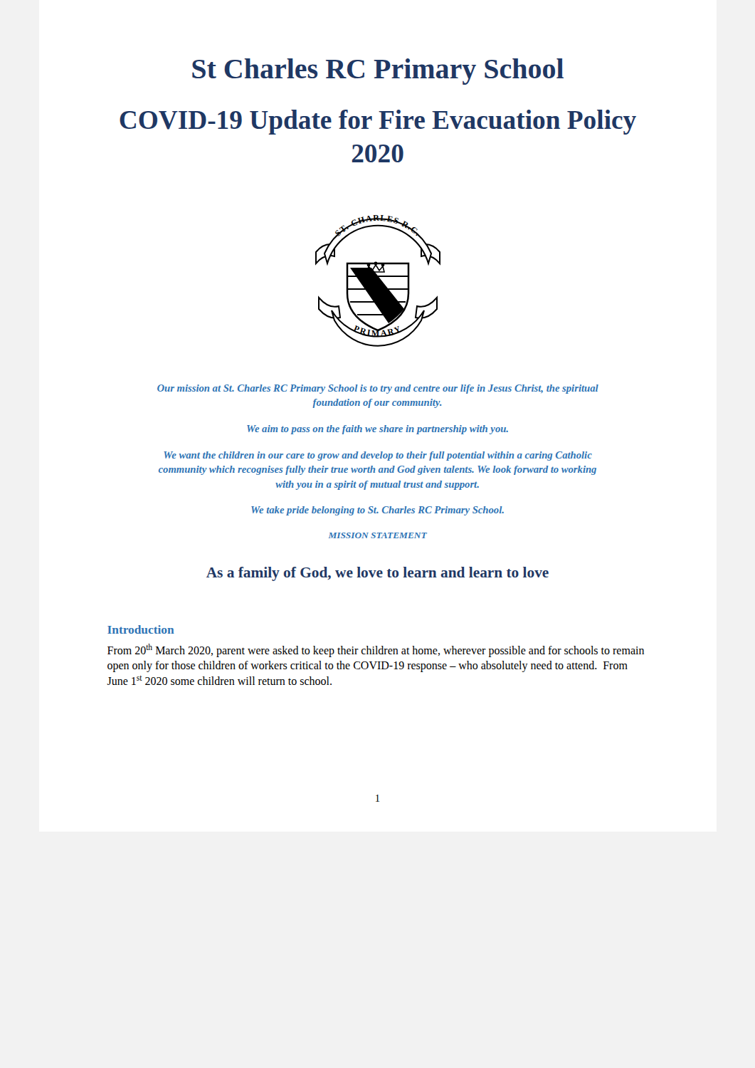St Charles RC Primary School
COVID-19 Update for Fire Evacuation Policy 2020
ST. CHARLES R.C. PRIMARY
Our mission at St. Charles RC Primary School is to try and centre our life in Jesus Christ, the spiritual foundation of our community.
We aim to pass on the faith we share in partnership with you.
We want the children in our care to grow and develop to their full potential within a caring Catholic community which recognises fully their true worth and God given talents. We look forward to working with you in a spirit of mutual trust and support.
We take pride belonging to St. Charles RC Primary School.
MISSION STATEMENT
As a family of God, we love to learn and learn to love
Introduction
From 20th March 2020, parent were asked to keep their children at home, wherever possible and for schools to remain open only for those children of workers critical to the COVID-19 response – who absolutely need to attend. From June 1st 2020 some children will return to school.
1